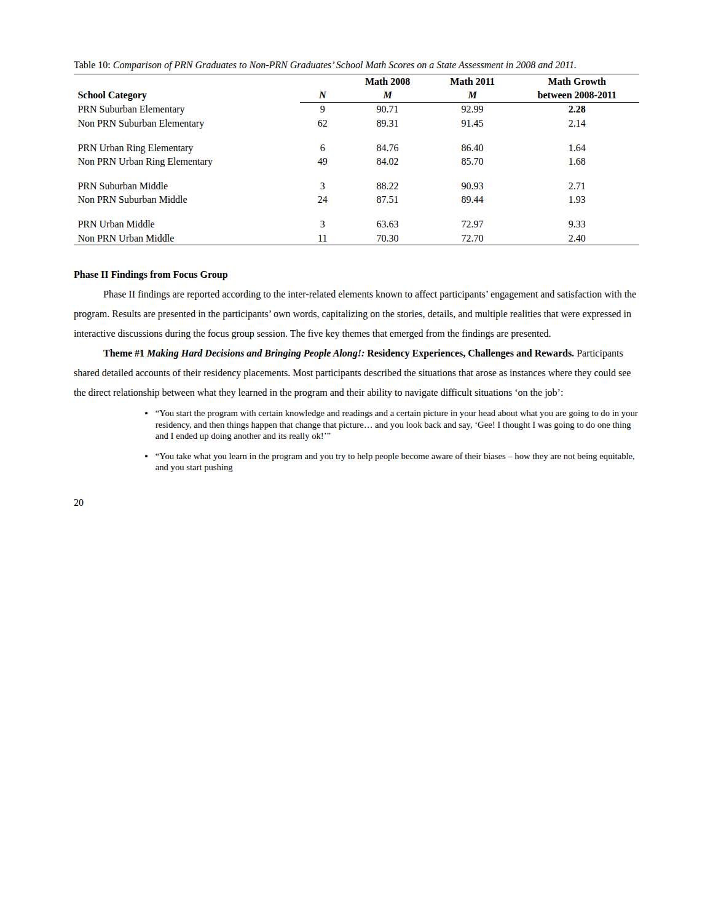Table 10: Comparison of PRN Graduates to Non-PRN Graduates’ School Math Scores on a State Assessment in 2008 and 2011.
| School Category | | Math 2008 | Math 2011 | Math Growth |
| --- | --- | --- | --- | --- |
| N | M | M | between 2008-2011 |
| PRN Suburban Elementary | 9 | 90.71 | 92.99 | 2.28 |
| Non PRN Suburban Elementary | 62 | 89.31 | 91.45 | 2.14 |
| PRN Urban Ring Elementary | 6 | 84.76 | 86.40 | 1.64 |
| Non PRN Urban Ring Elementary | 49 | 84.02 | 85.70 | 1.68 |
| PRN Suburban Middle | 3 | 88.22 | 90.93 | 2.71 |
| Non PRN Suburban Middle | 24 | 87.51 | 89.44 | 1.93 |
| PRN Urban Middle | 3 | 63.63 | 72.97 | 9.33 |
| Non PRN Urban Middle | 11 | 70.30 | 72.70 | 2.40 |
Phase II Findings from Focus Group
Phase II findings are reported according to the inter-related elements known to affect participants’ engagement and satisfaction with the program. Results are presented in the participants’ own words, capitalizing on the stories, details, and multiple realities that were expressed in interactive discussions during the focus group session. The five key themes that emerged from the findings are presented.
Theme #1 Making Hard Decisions and Bringing People Along!: Residency Experiences, Challenges and Rewards. Participants shared detailed accounts of their residency placements. Most participants described the situations that arose as instances where they could see the direct relationship between what they learned in the program and their ability to navigate difficult situations ‘on the job’:
“You start the program with certain knowledge and readings and a certain picture in your head about what you are going to do in your residency, and then things happen that change that picture… and you look back and say, ‘Gee! I thought I was going to do one thing and I ended up doing another and its really ok!’”
“You take what you learn in the program and you try to help people become aware of their biases – how they are not being equitable, and you start pushing
20